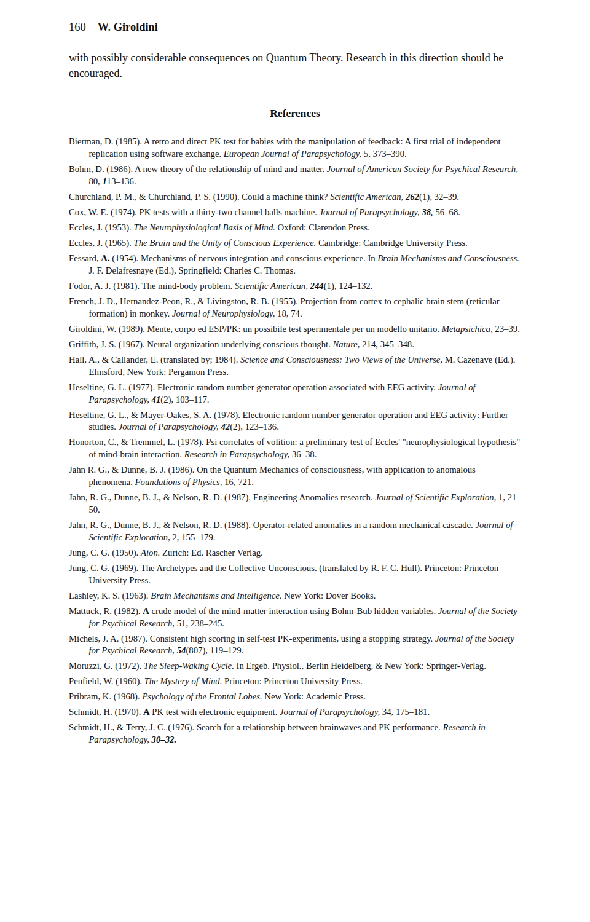160 W. Giroldini
with possibly considerable consequences on Quantum Theory. Research in this direction should be encouraged.
References
Bierman, D. (1985). A retro and direct PK test for babies with the manipulation of feedback: A first trial of independent replication using software exchange. European Journal of Parapsychology, 5, 373–390.
Bohm, D. (1986). A new theory of the relationship of mind and matter. Journal of American Society for Psychical Research, 80, 113–136.
Churchland, P. M., & Churchland, P. S. (1990). Could a machine think? Scientific American, 262(1), 32–39.
Cox, W. E. (1974). PK tests with a thirty-two channel balls machine. Journal of Parapsychology, 38, 56–68.
Eccles, J. (1953). The Neurophysiological Basis of Mind. Oxford: Clarendon Press.
Eccles, J. (1965). The Brain and the Unity of Conscious Experience. Cambridge: Cambridge University Press.
Fessard, A. (1954). Mechanisms of nervous integration and conscious experience. In Brain Mechanisms and Consciousness. J. F. Delafresnaye (Ed.), Springfield: Charles C. Thomas.
Fodor, A. J. (1981). The mind-body problem. Scientific American, 244(1), 124–132.
French, J. D., Hernandez-Peon, R., & Livingston, R. B. (1955). Projection from cortex to cephalic brain stem (reticular formation) in monkey. Journal of Neurophysiology, 18, 74.
Giroldini, W. (1989). Mente, corpo ed ESP/PK: un possibile test sperimentale per un modello unitario. Metapsichica, 23–39.
Griffith, J. S. (1967). Neural organization underlying conscious thought. Nature, 214, 345–348.
Hall, A., & Callander, E. (translated by; 1984). Science and Consciousness: Two Views of the Universe, M. Cazenave (Ed.). Elmsford, New York: Pergamon Press.
Heseltine, G. L. (1977). Electronic random number generator operation associated with EEG activity. Journal of Parapsychology, 41(2), 103–117.
Heseltine, G. L., & Mayer-Oakes, S. A. (1978). Electronic random number generator operation and EEG activity: Further studies. Journal of Parapsychology, 42(2), 123–136.
Honorton, C., & Tremmel, L. (1978). Psi correlates of volition: a preliminary test of Eccles' "neurophysiological hypothesis" of mind-brain interaction. Research in Parapsychology, 36–38.
Jahn R. G., & Dunne, B. J. (1986). On the Quantum Mechanics of consciousness, with application to anomalous phenomena. Foundations of Physics, 16, 721.
Jahn, R. G., Dunne, B. J., & Nelson, R. D. (1987). Engineering Anomalies research. Journal of Scientific Exploration, 1, 21–50.
Jahn, R. G., Dunne, B. J., & Nelson, R. D. (1988). Operator-related anomalies in a random mechanical cascade. Journal of Scientific Exploration, 2, 155–179.
Jung, C. G. (1950). Aion. Zurich: Ed. Rascher Verlag.
Jung, C. G. (1969). The Archetypes and the Collective Unconscious. (translated by R. F. C. Hull). Princeton: Princeton University Press.
Lashley, K. S. (1963). Brain Mechanisms and Intelligence. New York: Dover Books.
Mattuck, R. (1982). A crude model of the mind-matter interaction using Bohm-Bub hidden variables. Journal of the Society for Psychical Research, 51, 238–245.
Michels, J. A. (1987). Consistent high scoring in self-test PK-experiments, using a stopping strategy. Journal of the Society for Psychical Research, 54(807), 119–129.
Moruzzi, G. (1972). The Sleep-Waking Cycle. In Ergeb. Physiol., Berlin Heidelberg, & New York: Springer-Verlag.
Penfield, W. (1960). The Mystery of Mind. Princeton: Princeton University Press.
Pribram, K. (1968). Psychology of the Frontal Lobes. New York: Academic Press.
Schmidt, H. (1970). A PK test with electronic equipment. Journal of Parapsychology, 34, 175–181.
Schmidt, H., & Terry, J. C. (1976). Search for a relationship between brainwaves and PK performance. Research in Parapsychology, 30–32.